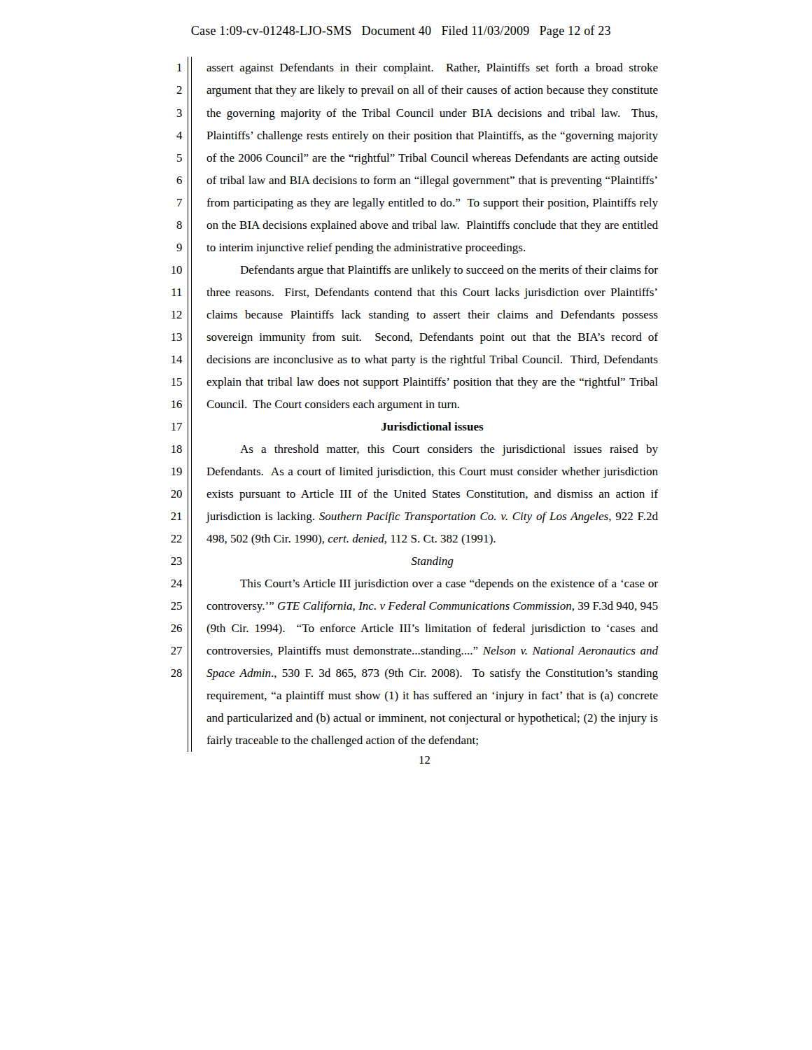Case 1:09-cv-01248-LJO-SMS Document 40 Filed 11/03/2009 Page 12 of 23
1
2
3
4
5
6
7
8
9
10
11
12
13
14
15
16
17
18
19
20
21
22
23
24
25
26
27
28
assert against Defendants in their complaint. Rather, Plaintiffs set forth a broad stroke argument that they are likely to prevail on all of their causes of action because they constitute the governing majority of the Tribal Council under BIA decisions and tribal law. Thus, Plaintiffs’ challenge rests entirely on their position that Plaintiffs, as the “governing majority of the 2006 Council” are the “rightful” Tribal Council whereas Defendants are acting outside of tribal law and BIA decisions to form an “illegal government” that is preventing “Plaintiffs’ from participating as they are legally entitled to do.” To support their position, Plaintiffs rely on the BIA decisions explained above and tribal law. Plaintiffs conclude that they are entitled to interim injunctive relief pending the administrative proceedings.
Defendants argue that Plaintiffs are unlikely to succeed on the merits of their claims for three reasons. First, Defendants contend that this Court lacks jurisdiction over Plaintiffs’ claims because Plaintiffs lack standing to assert their claims and Defendants possess sovereign immunity from suit. Second, Defendants point out that the BIA’s record of decisions are inconclusive as to what party is the rightful Tribal Council. Third, Defendants explain that tribal law does not support Plaintiffs’ position that they are the “rightful” Tribal Council. The Court considers each argument in turn.
Jurisdictional issues
As a threshold matter, this Court considers the jurisdictional issues raised by Defendants. As a court of limited jurisdiction, this Court must consider whether jurisdiction exists pursuant to Article III of the United States Constitution, and dismiss an action if jurisdiction is lacking. Southern Pacific Transportation Co. v. City of Los Angeles, 922 F.2d 498, 502 (9th Cir. 1990), cert. denied, 112 S. Ct. 382 (1991).
Standing
This Court’s Article III jurisdiction over a case “depends on the existence of a ‘case or controversy.’” GTE California, Inc. v Federal Communications Commission, 39 F.3d 940, 945 (9th Cir. 1994). “To enforce Article III’s limitation of federal jurisdiction to ‘cases and controversies, Plaintiffs must demonstrate...standing....” Nelson v. National Aeronautics and Space Admin., 530 F. 3d 865, 873 (9th Cir. 2008). To satisfy the Constitution’s standing requirement, “a plaintiff must show (1) it has suffered an ‘injury in fact’ that is (a) concrete and particularized and (b) actual or imminent, not conjectural or hypothetical; (2) the injury is fairly traceable to the challenged action of the defendant;
12